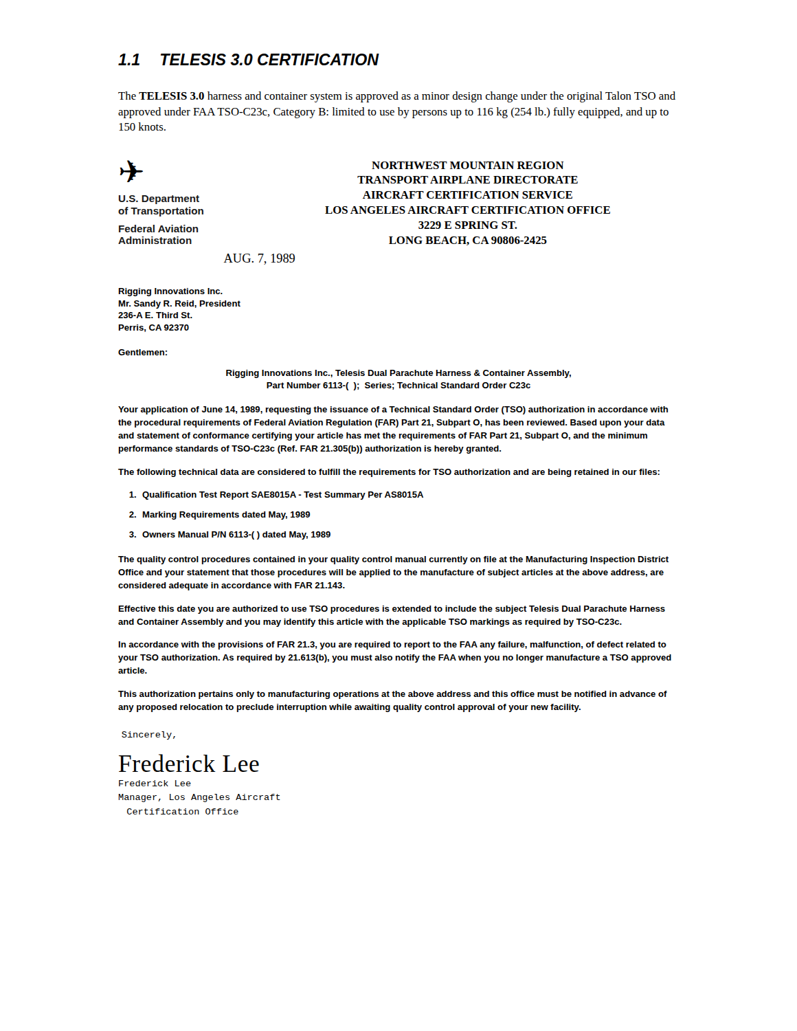1.1 TELESIS 3.0 CERTIFICATION
The TELESIS 3.0 harness and container system is approved as a minor design change under the original Talon TSO and approved under FAA TSO-C23c, Category B: limited to use by persons up to 116 kg (254 lb.) fully equipped, and up to 150 knots.
✈
U.S. Department
of Transportation
Federal Aviation
Administration
NORTHWEST MOUNTAIN REGION
TRANSPORT AIRPLANE DIRECTORATE
AIRCRAFT CERTIFICATION SERVICE
LOS ANGELES AIRCRAFT CERTIFICATION OFFICE
3229 E SPRING ST.
LONG BEACH, CA 90806-2425
AUG. 7, 1989
Rigging Innovations Inc.
Mr. Sandy R. Reid, President
236-A E. Third St.
Perris, CA 92370
Gentlemen:
Rigging Innovations Inc., Telesis Dual Parachute Harness & Container Assembly,
Part Number 6113-( ); Series; Technical Standard Order C23c
Your application of June 14, 1989, requesting the issuance of a Technical Standard Order (TSO) authorization in accordance with the procedural requirements of Federal Aviation Regulation (FAR) Part 21, Subpart O, has been reviewed. Based upon your data and statement of conformance certifying your article has met the requirements of FAR Part 21, Subpart O, and the minimum performance standards of TSO-C23c (Ref. FAR 21.305(b)) authorization is hereby granted.
The following technical data are considered to fulfill the requirements for TSO authorization and are being retained in our files:
Qualification Test Report SAE8015A - Test Summary Per AS8015A
Marking Requirements dated May, 1989
Owners Manual P/N 6113-( ) dated May, 1989
The quality control procedures contained in your quality control manual currently on file at the Manufacturing Inspection District Office and your statement that those procedures will be applied to the manufacture of subject articles at the above address, are considered adequate in accordance with FAR 21.143.
Effective this date you are authorized to use TSO procedures is extended to include the subject Telesis Dual Parachute Harness and Container Assembly and you may identify this article with the applicable TSO markings as required by TSO-C23c.
In accordance with the provisions of FAR 21.3, you are required to report to the FAA any failure, malfunction, of defect related to your TSO authorization. As required by 21.613(b), you must also notify the FAA when you no longer manufacture a TSO approved article.
This authorization pertains only to manufacturing operations at the above address and this office must be notified in advance of any proposed relocation to preclude interruption while awaiting quality control approval of your new facility.
Sincerely,
Frederick Lee
Frederick Lee
Manager, Los Angeles Aircraft
Certification Office